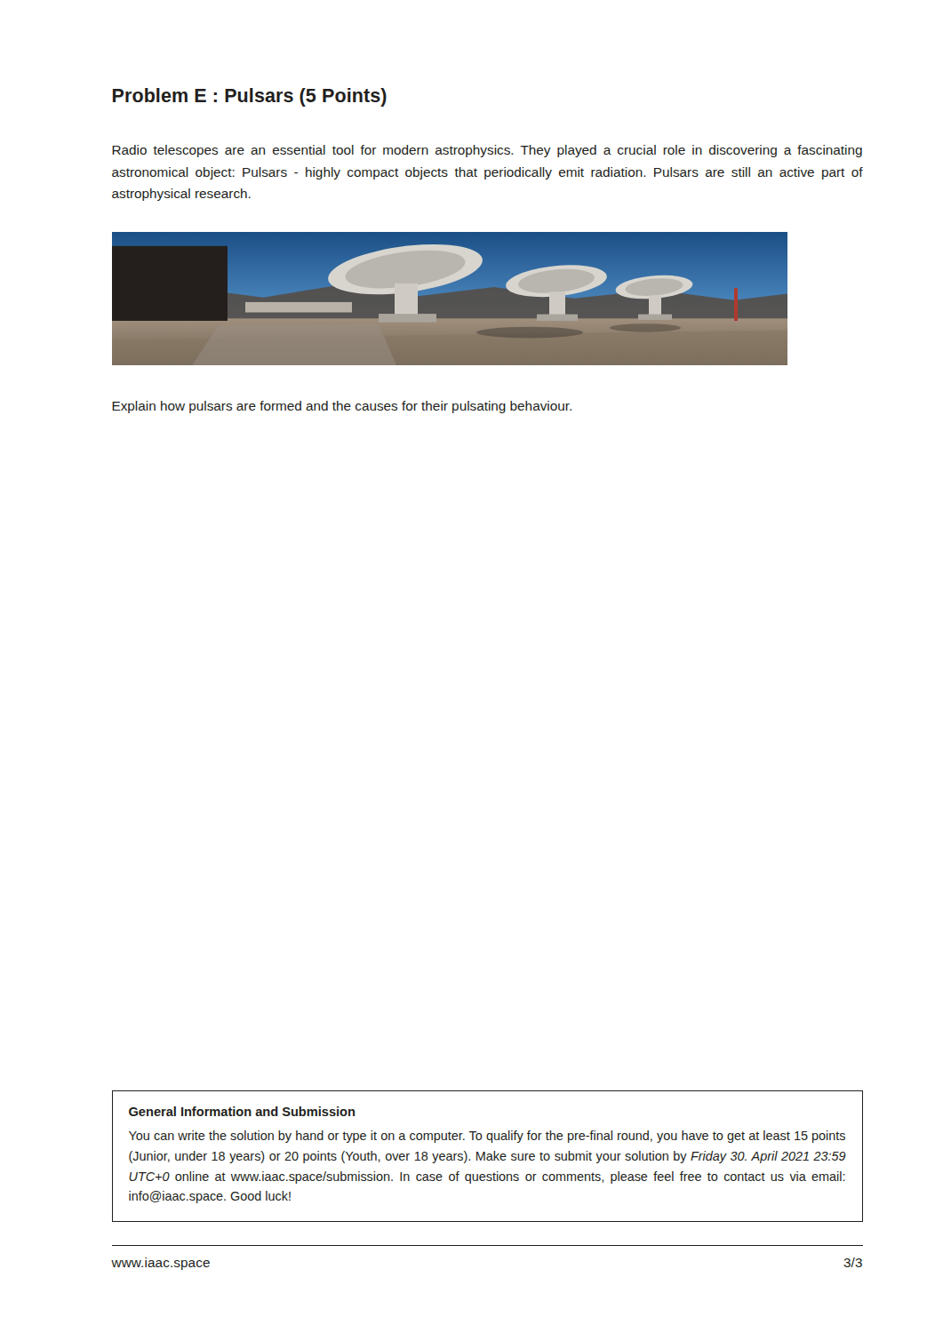Problem E : Pulsars (5 Points)
Radio telescopes are an essential tool for modern astrophysics. They played a crucial role in discovering a fascinating astronomical object: Pulsars - highly compact objects that periodically emit radiation. Pulsars are still an active part of astrophysical research.
Explain how pulsars are formed and the causes for their pulsating behaviour.
General Information and Submission
You can write the solution by hand or type it on a computer. To qualify for the pre-final round, you have to get at least 15 points (Junior, under 18 years) or 20 points (Youth, over 18 years). Make sure to submit your solution by Friday 30. April 2021 23:59 UTC+0 online at www.iaac.space/submission. In case of questions or comments, please feel free to contact us via email: info@iaac.space. Good luck!
www.iaac.space 3/3